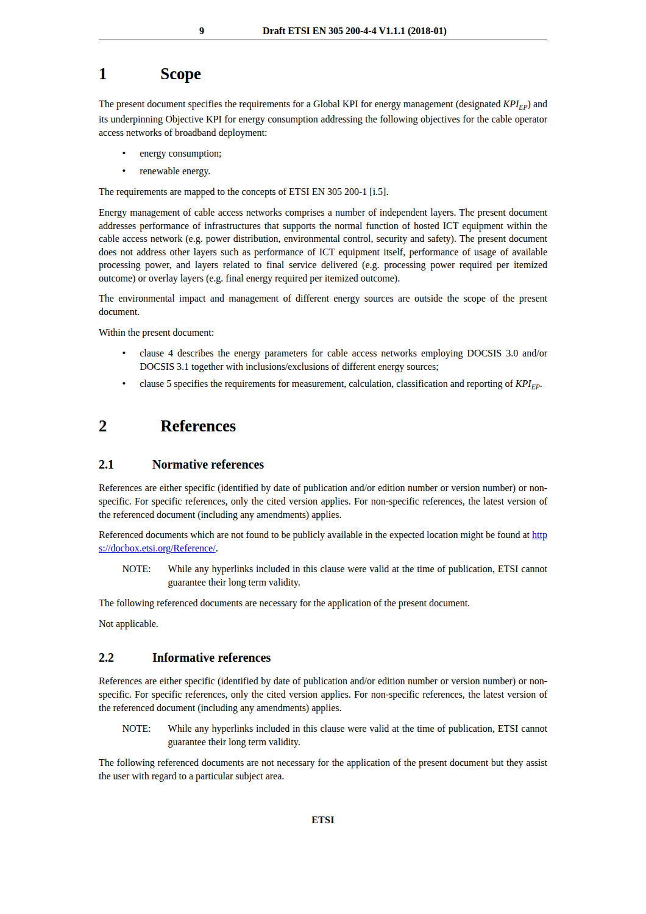9 Draft ETSI EN 305 200-4-4 V1.1.1 (2018-01)
1 Scope
The present document specifies the requirements for a Global KPI for energy management (designated KPIEP) and its underpinning Objective KPI for energy consumption addressing the following objectives for the cable operator access networks of broadband deployment:
energy consumption;
renewable energy.
The requirements are mapped to the concepts of ETSI EN 305 200-1 [i.5].
Energy management of cable access networks comprises a number of independent layers. The present document addresses performance of infrastructures that supports the normal function of hosted ICT equipment within the cable access network (e.g. power distribution, environmental control, security and safety). The present document does not address other layers such as performance of ICT equipment itself, performance of usage of available processing power, and layers related to final service delivered (e.g. processing power required per itemized outcome) or overlay layers (e.g. final energy required per itemized outcome).
The environmental impact and management of different energy sources are outside the scope of the present document.
Within the present document:
clause 4 describes the energy parameters for cable access networks employing DOCSIS 3.0 and/or DOCSIS 3.1 together with inclusions/exclusions of different energy sources;
clause 5 specifies the requirements for measurement, calculation, classification and reporting of KPIEP.
2 References
2.1 Normative references
References are either specific (identified by date of publication and/or edition number or version number) or non-specific. For specific references, only the cited version applies. For non-specific references, the latest version of the referenced document (including any amendments) applies.
Referenced documents which are not found to be publicly available in the expected location might be found at https://docbox.etsi.org/Reference/.
NOTE: While any hyperlinks included in this clause were valid at the time of publication, ETSI cannot guarantee their long term validity.
The following referenced documents are necessary for the application of the present document.
Not applicable.
2.2 Informative references
References are either specific (identified by date of publication and/or edition number or version number) or non-specific. For specific references, only the cited version applies. For non-specific references, the latest version of the referenced document (including any amendments) applies.
NOTE: While any hyperlinks included in this clause were valid at the time of publication, ETSI cannot guarantee their long term validity.
The following referenced documents are not necessary for the application of the present document but they assist the user with regard to a particular subject area.
ETSI